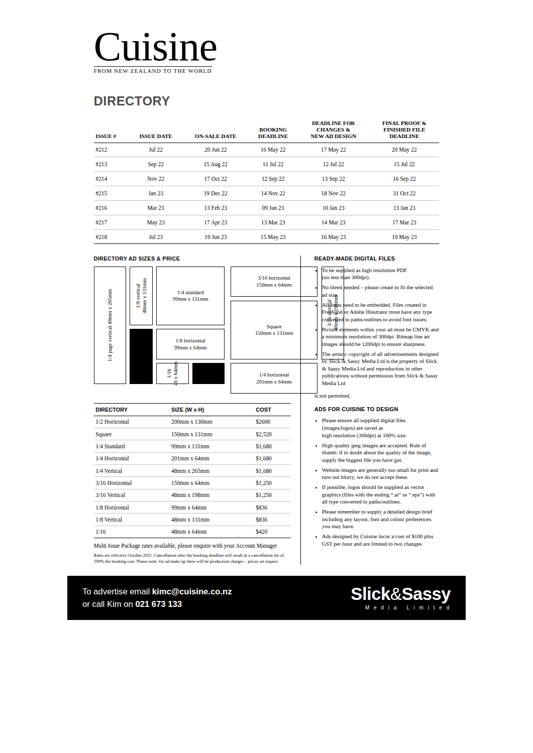Cuisine
FROM NEW ZEALAND TO THE WORLD
DIRECTORY
| ISSUE # | ISSUE DATE | ON-SALE DATE | BOOKING DEADLINE | DEADLINE FOR CHANGES & NEW AD DESIGN | FINAL PROOF & FINISHED FILE DEADLINE |
| --- | --- | --- | --- | --- | --- |
| #212 | Jul 22 | 20 Jun 22 | 16 May 22 | 17 May 22 | 20 May 22 |
| #213 | Sep 22 | 15 Aug 22 | 11 Jul 22 | 12 Jul 22 | 15 Jul 22 |
| #214 | Nov 22 | 17 Oct 22 | 12 Sep 22 | 13 Sep 22 | 16 Sep 22 |
| #215 | Jan 23 | 19 Dec 22 | 14 Nov 22 | 18 Nov 22 | 31 Oct 22 |
| #216 | Mar 23 | 13 Feb 23 | 09 Jan 23 | 10 Jan 23 | 13 Jan 23 |
| #217 | May 23 | 17 Apr 23 | 13 Mar 23 | 14 Mar 23 | 17 Mar 23 |
| #218 | Jul 23 | 19 Jun 23 | 15 May 23 | 16 May 23 | 19 May 23 |
DIRECTORY AD SIZES & PRICE
1/4 page vertical 48mm x 265mm
1/8 vertical
48mm x 131mm
1/4 standard
99mm x 131mm
1/8 horizontal
99mm x 64mm
1/16
48 x 64mm
3/16 horizontal
150mm x 64mm
Square
150mm x 131mm
3/16 vertical
48mm x 198mm
1/4 horizontal
201mm x 64mm
| DIRECTORY | SIZE (W x H) | COST |
| --- | --- | --- |
| 1/2 Horizontal | 200mm x 130mm | $2600 |
| Square | 150mm x 131mm | $2,520 |
| 1/4 Standard | 99mm x 131mm | $1,680 |
| 1/4 Horizontal | 201mm x 64mm | $1,680 |
| 1/4 Vertical | 48mm x 265mm | $1,680 |
| 3/16 Horizontal | 150mm x 64mm | $1,250 |
| 3/16 Vertical | 48mm x 198mm | $1,250 |
| 1/8 Horizontal | 99mm x 64mm | $836 |
| 1/8 Vertical | 48mm x 131mm | $836 |
| 1/16 | 48mm x 64mm | $420 |
Multi Issue Package rates available, please enquire with your Account Manager
Rates are effective October 2021. Cancellation after the booking deadline will result in a cancellation fee of 100% the booking cost. Please note: for ad make up there will be production charges – prices on request
READY-MADE DIGITAL FILES
To be supplied as high resolution PDF
(no less than 300dpi).
No bleed needed – please create to fit the selected ad size.
All fonts need to be embedded. Files created in Freehand or Adobe Illustrator must have any type converted to paths/outlines to avoid font issues.
Picture elements within your ad must be CMYK and a minimum resolution of 300dpi. Bitmap line art images should be 1200dpi to ensure sharpness.
The artistic copyright of all advertisements designed by Slick & Sassy Media Ltd is the property of Slick & Sassy Media Ltd and reproduction in other publications without permission from Slick & Sassy Media Ltd
is not permitted.
ADS FOR CUISINE TO DESIGN
Please ensure all supplied digital files (images/logos) are saved as
high resolution (300dpi) at 100% size.
High quality jpeg images are accepted. Rule of thumb: if in doubt about the quality of the image, supply the biggest file you have got.
Website images are generally too small for print and turn out blurry, we do not accept these.
If possible, logos should be supplied as vector graphics (files with the ending “.ai” or “.eps”) with all type converted to paths/outlines.
Please remember to supply a detailed design brief including any layout, font and colour preferences you may have.
Ads designed by Cuisine incur a cost of $100 plus GST per hour and are limited to two changes
To advertise email kimc@cuisine.co.nz
or call Kim on 021 673 133
Slick&Sassy
M e d i a L i m i t e d